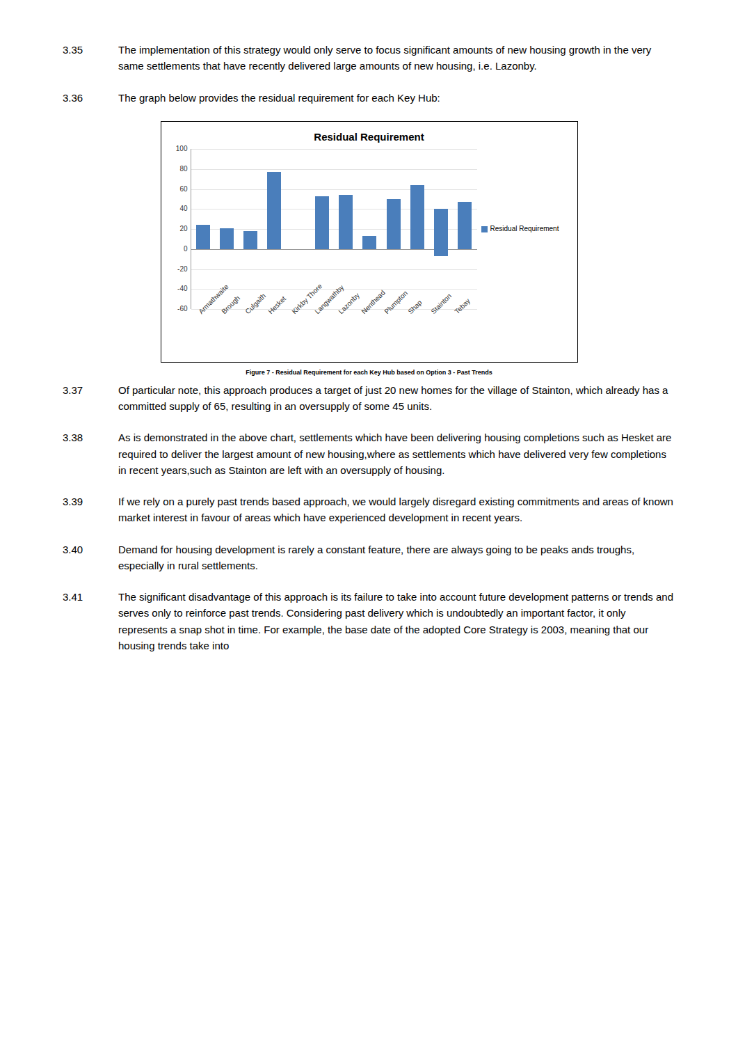3.35
The implementation of this strategy would only serve to focus significant amounts of new housing growth in the very same settlements that have recently delivered large amounts of new housing, i.e. Lazonby.
3.36
The graph below provides the residual requirement for each Key Hub:
Residual Requirement
100 80 60 40 20 0 -20 -40 -60
Residual Requirement
Armathwaite Brough Culgaith Hesket Kirkby Thore Langwathby Lazonby Nenthead Plumpton Shap Stainton Tebay
Figure 7 - Residual Requirement for each Key Hub based on Option 3 - Past Trends
3.37
Of particular note, this approach produces a target of just 20 new homes for the village of Stainton, which already has a committed supply of 65, resulting in an oversupply of some 45 units.
3.38
As is demonstrated in the above chart, settlements which have been delivering housing completions such as Hesket are required to deliver the largest amount of new housing,where as settlements which have delivered very few completions in recent years,such as Stainton are left with an oversupply of housing.
3.39
If we rely on a purely past trends based approach, we would largely disregard existing commitments and areas of known market interest in favour of areas which have experienced development in recent years.
3.40
Demand for housing development is rarely a constant feature, there are always going to be peaks ands troughs, especially in rural settlements.
3.41
The significant disadvantage of this approach is its failure to take into account future development patterns or trends and serves only to reinforce past trends. Considering past delivery which is undoubtedly an important factor, it only represents a snap shot in time. For example, the base date of the adopted Core Strategy is 2003, meaning that our housing trends take into